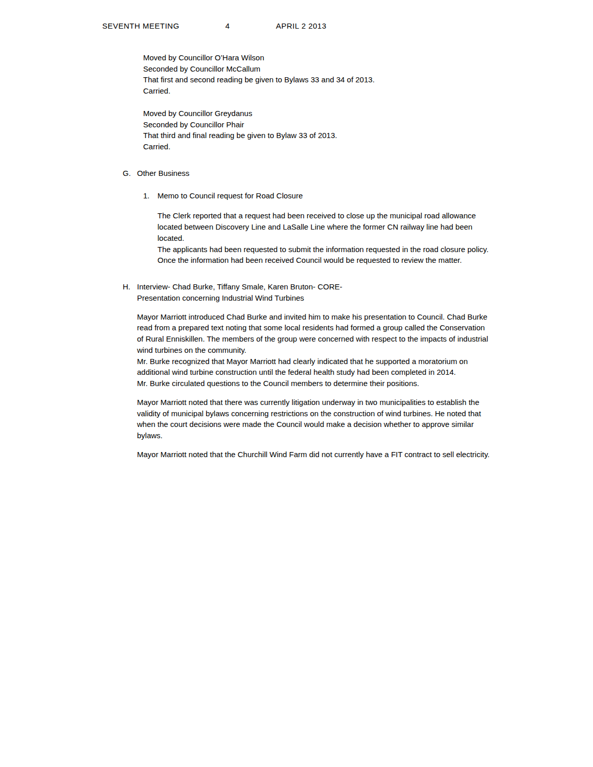SEVENTH MEETING 4 APRIL 2 2013
Moved by Councillor O’Hara Wilson
Seconded by Councillor McCallum
That first and second reading be given to Bylaws 33 and 34 of 2013.
Carried.
Moved by Councillor Greydanus
Seconded by Councillor Phair
That third and final reading be given to Bylaw 33 of 2013.
Carried.
G. Other Business
1.
Memo to Council request for Road Closure
The Clerk reported that a request had been received to close up the municipal road allowance located between Discovery Line and LaSalle Line where the former CN railway line had been located.
The applicants had been requested to submit the information requested in the road closure policy. Once the information had been received Council would be requested to review the matter.
H. Interview- Chad Burke, Tiffany Smale, Karen Bruton- CORE-
Presentation concerning Industrial Wind Turbines
Mayor Marriott introduced Chad Burke and invited him to make his presentation to Council. Chad Burke read from a prepared text noting that some local residents had formed a group called the Conservation of Rural Enniskillen. The members of the group were concerned with respect to the impacts of industrial wind turbines on the community.
Mr. Burke recognized that Mayor Marriott had clearly indicated that he supported a moratorium on additional wind turbine construction until the federal health study had been completed in 2014.
Mr. Burke circulated questions to the Council members to determine their positions.
Mayor Marriott noted that there was currently litigation underway in two municipalities to establish the validity of municipal bylaws concerning restrictions on the construction of wind turbines. He noted that when the court decisions were made the Council would make a decision whether to approve similar bylaws.
Mayor Marriott noted that the Churchill Wind Farm did not currently have a FIT contract to sell electricity.